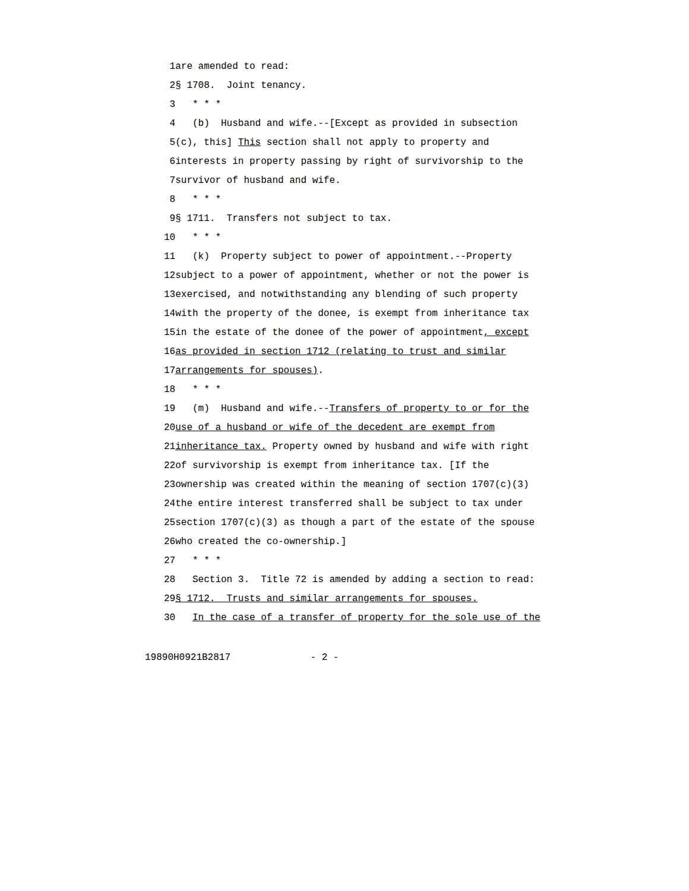| 1 | are amended to read: |
| 2 | § 1708. Joint tenancy. |
| 3 | * * * |
| 4 | (b) Husband and wife.--[Except as provided in subsection |
| 5 | (c), this] This section shall not apply to property and |
| 6 | interests in property passing by right of survivorship to the |
| 7 | survivor of husband and wife. |
| 8 | * * * |
| 9 | § 1711. Transfers not subject to tax. |
| 10 | * * * |
| 11 | (k) Property subject to power of appointment.--Property |
| 12 | subject to a power of appointment, whether or not the power is |
| 13 | exercised, and notwithstanding any blending of such property |
| 14 | with the property of the donee, is exempt from inheritance tax |
| 15 | in the estate of the donee of the power of appointment , except |
| 16 | as provided in section 1712 (relating to trust and similar |
| 17 | arrangements for spouses) . |
| 18 | * * * |
| 19 | (m) Husband and wife.-- Transfers of property to or for the |
| 20 | use of a husband or wife of the decedent are exempt from |
| 21 | inheritance tax. Property owned by husband and wife with right |
| 22 | of survivorship is exempt from inheritance tax. [If the |
| 23 | ownership was created within the meaning of section 1707(c)(3) |
| 24 | the entire interest transferred shall be subject to tax under |
| 25 | section 1707(c)(3) as though a part of the estate of the spouse |
| 26 | who created the co-ownership.] |
| 27 | * * * |
| 28 | Section 3. Title 72 is amended by adding a section to read: |
| 29 | § 1712. Trusts and similar arrangements for spouses. |
| 30 | In the case of a transfer of property for the sole use of the |
19890H0921B2817 - 2 -